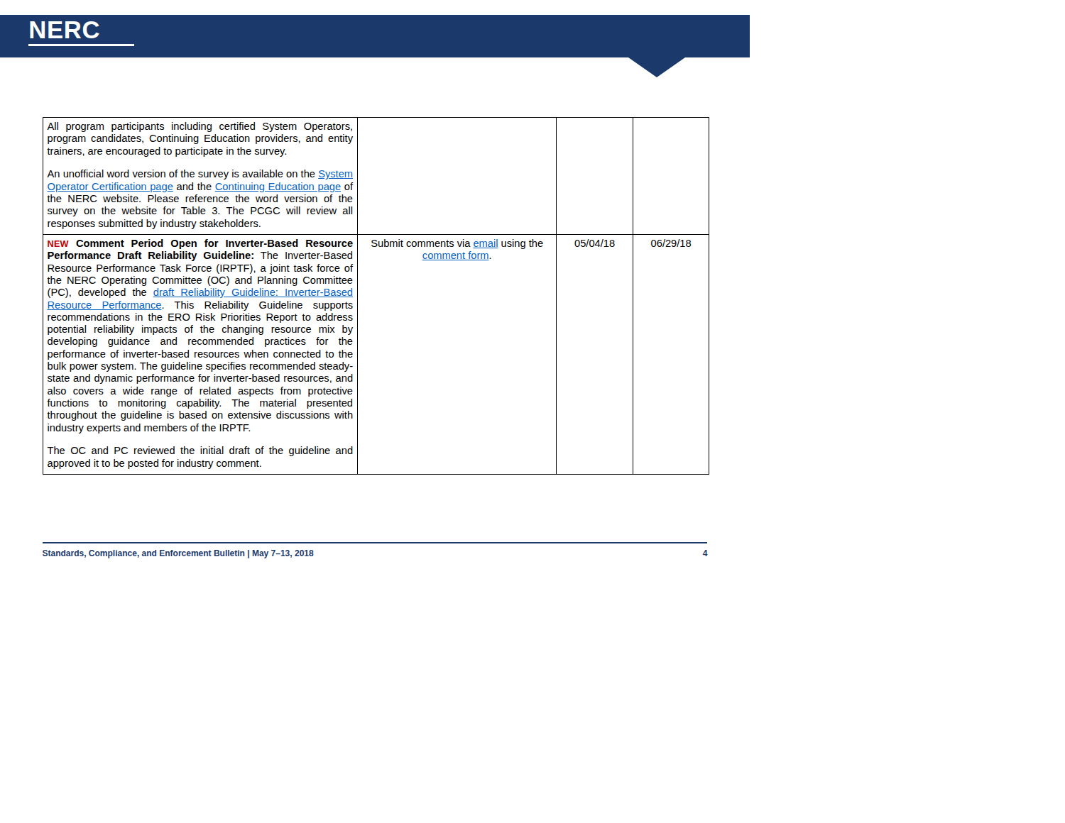NERC
| All program participants including certified System Operators, program candidates, Continuing Education providers, and entity trainers, are encouraged to participate in the survey. An unofficial word version of the survey is available on the System Operator Certification page and the Continuing Education page of the NERC website. Please reference the word version of the survey on the website for Table 3. The PCGC will review all responses submitted by industry stakeholders. | | | |
| NEW Comment Period Open for Inverter-Based Resource Performance Draft Reliability Guideline: The Inverter-Based Resource Performance Task Force (IRPTF), a joint task force of the NERC Operating Committee (OC) and Planning Committee (PC), developed the draft Reliability Guideline: Inverter-Based Resource Performance . This Reliability Guideline supports recommendations in the ERO Risk Priorities Report to address potential reliability impacts of the changing resource mix by developing guidance and recommended practices for the performance of inverter-based resources when connected to the bulk power system. The guideline specifies recommended steady-state and dynamic performance for inverter-based resources, and also covers a wide range of related aspects from protective functions to monitoring capability. The material presented throughout the guideline is based on extensive discussions with industry experts and members of the IRPTF. The OC and PC reviewed the initial draft of the guideline and approved it to be posted for industry comment. | Submit comments via email using the comment form . | 05/04/18 | 06/29/18 |
Standards, Compliance, and Enforcement Bulletin | May 7–13, 2018
4